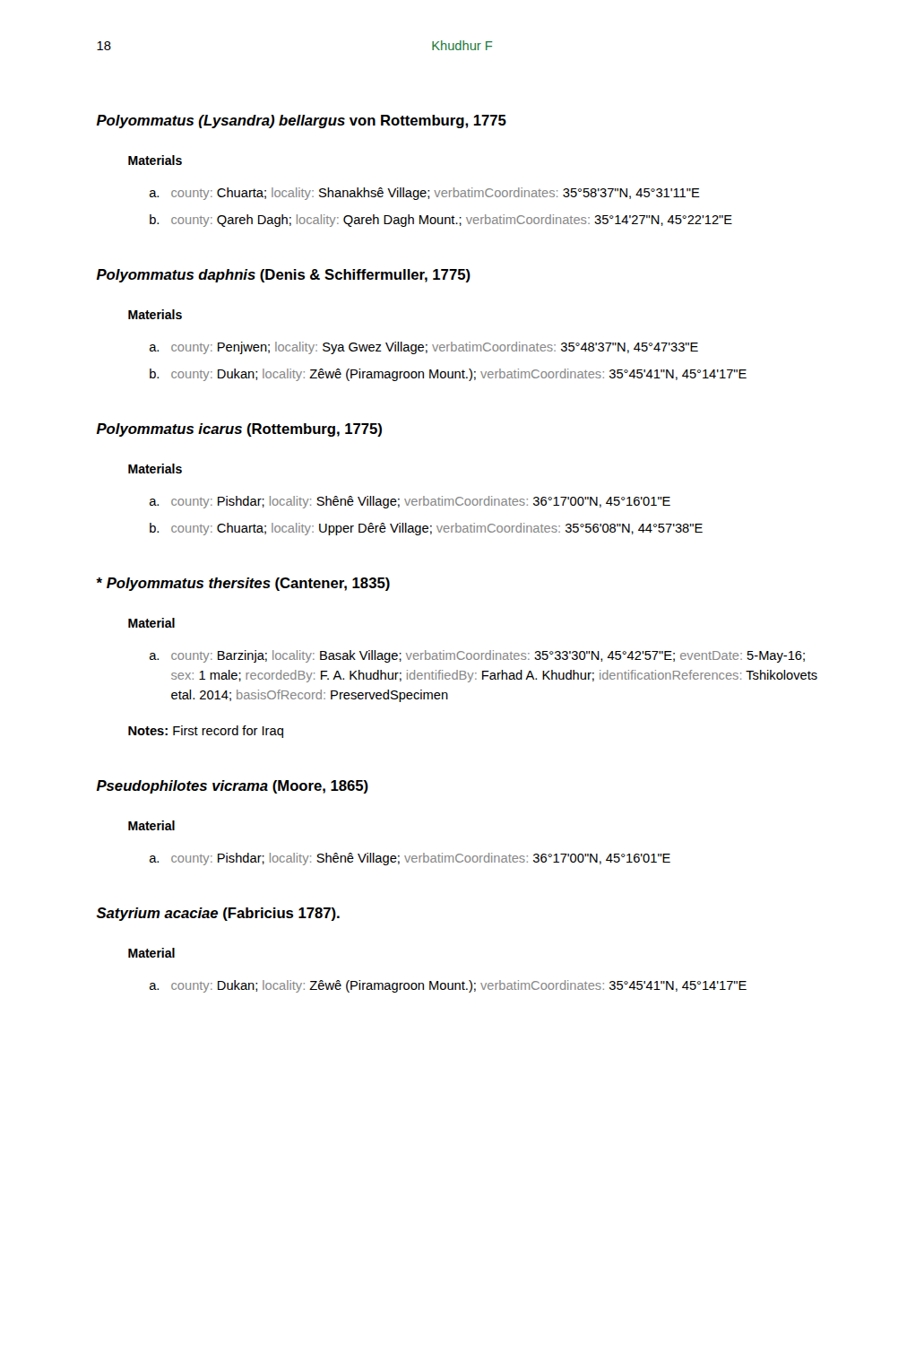18
Khudhur F
Polyommatus (Lysandra) bellargus von Rottemburg, 1775
Materials
county: Chuarta; locality: Shanakhsê Village; verbatimCoordinates: 35°58'37"N, 45°31'11"E
county: Qareh Dagh; locality: Qareh Dagh Mount.; verbatimCoordinates: 35°14'27"N, 45°22'12"E
Polyommatus daphnis (Denis & Schiffermuller, 1775)
Materials
county: Penjwen; locality: Sya Gwez Village; verbatimCoordinates: 35°48'37"N, 45°47'33"E
county: Dukan; locality: Zêwê (Piramagroon Mount.); verbatimCoordinates: 35°45'41"N, 45°14'17"E
Polyommatus icarus (Rottemburg, 1775)
Materials
county: Pishdar; locality: Shênê Village; verbatimCoordinates: 36°17'00"N, 45°16'01"E
county: Chuarta; locality: Upper Dêrê Village; verbatimCoordinates: 35°56'08"N, 44°57'38"E
* Polyommatus thersites (Cantener, 1835)
Material
county: Barzinja; locality: Basak Village; verbatimCoordinates: 35°33'30"N, 45°42'57"E; eventDate: 5-May-16; sex: 1 male; recordedBy: F. A. Khudhur; identifiedBy: Farhad A. Khudhur; identificationReferences: Tshikolovets etal. 2014; basisOfRecord: PreservedSpecimen
Notes: First record for Iraq
Pseudophilotes vicrama (Moore, 1865)
Material
county: Pishdar; locality: Shênê Village; verbatimCoordinates: 36°17'00"N, 45°16'01"E
Satyrium acaciae (Fabricius 1787).
Material
county: Dukan; locality: Zêwê (Piramagroon Mount.); verbatimCoordinates: 35°45'41"N, 45°14'17"E